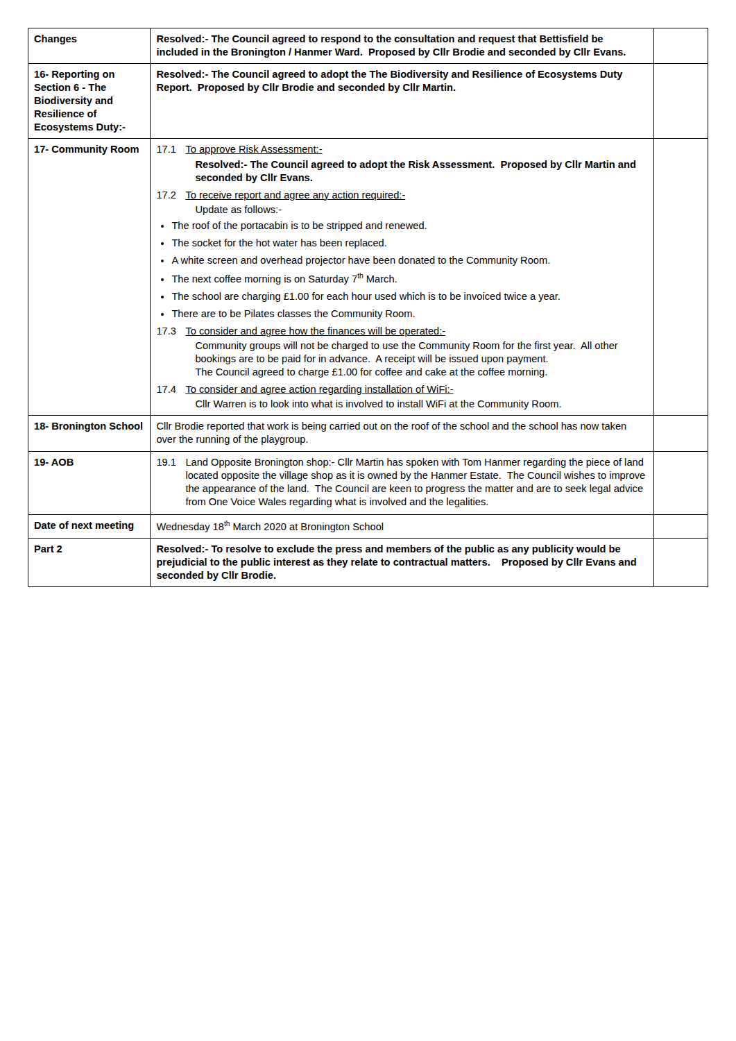| Changes | Resolved:- The Council agreed to respond to the consultation and request that Bettisfield be included in the Bronington / Hanmer Ward. Proposed by Cllr Brodie and seconded by Cllr Evans. | |
| 16- Reporting on Section 6 - The Biodiversity and Resilience of Ecosystems Duty:- | Resolved:- The Council agreed to adopt the The Biodiversity and Resilience of Ecosystems Duty Report. Proposed by Cllr Brodie and seconded by Cllr Martin. | |
| 17- Community Room | 17.1 To approve Risk Assessment:- Resolved:- The Council agreed to adopt the Risk Assessment. Proposed by Cllr Martin and seconded by Cllr Evans. 17.2 To receive report and agree any action required:- Update as follows:- The roof of the portacabin is to be stripped and renewed. The socket for the hot water has been replaced. A white screen and overhead projector have been donated to the Community Room. The next coffee morning is on Saturday 7 th March. The school are charging £1.00 for each hour used which is to be invoiced twice a year. There are to be Pilates classes the Community Room. 17.3 To consider and agree how the finances will be operated:- Community groups will not be charged to use the Community Room for the first year. All other bookings are to be paid for in advance. A receipt will be issued upon payment. The Council agreed to charge £1.00 for coffee and cake at the coffee morning. 17.4 To consider and agree action regarding installation of WiFi:- Cllr Warren is to look into what is involved to install WiFi at the Community Room. | |
| 18- Bronington School | Cllr Brodie reported that work is being carried out on the roof of the school and the school has now taken over the running of the playgroup. | |
| 19- AOB | 19.1 Land Opposite Bronington shop:- Cllr Martin has spoken with Tom Hanmer regarding the piece of land located opposite the village shop as it is owned by the Hanmer Estate. The Council wishes to improve the appearance of the land. The Council are keen to progress the matter and are to seek legal advice from One Voice Wales regarding what is involved and the legalities. | |
| Date of next meeting | Wednesday 18 th March 2020 at Bronington School | |
| Part 2 | Resolved:- To resolve to exclude the press and members of the public as any publicity would be prejudicial to the public interest as they relate to contractual matters. Proposed by Cllr Evans and seconded by Cllr Brodie. | |